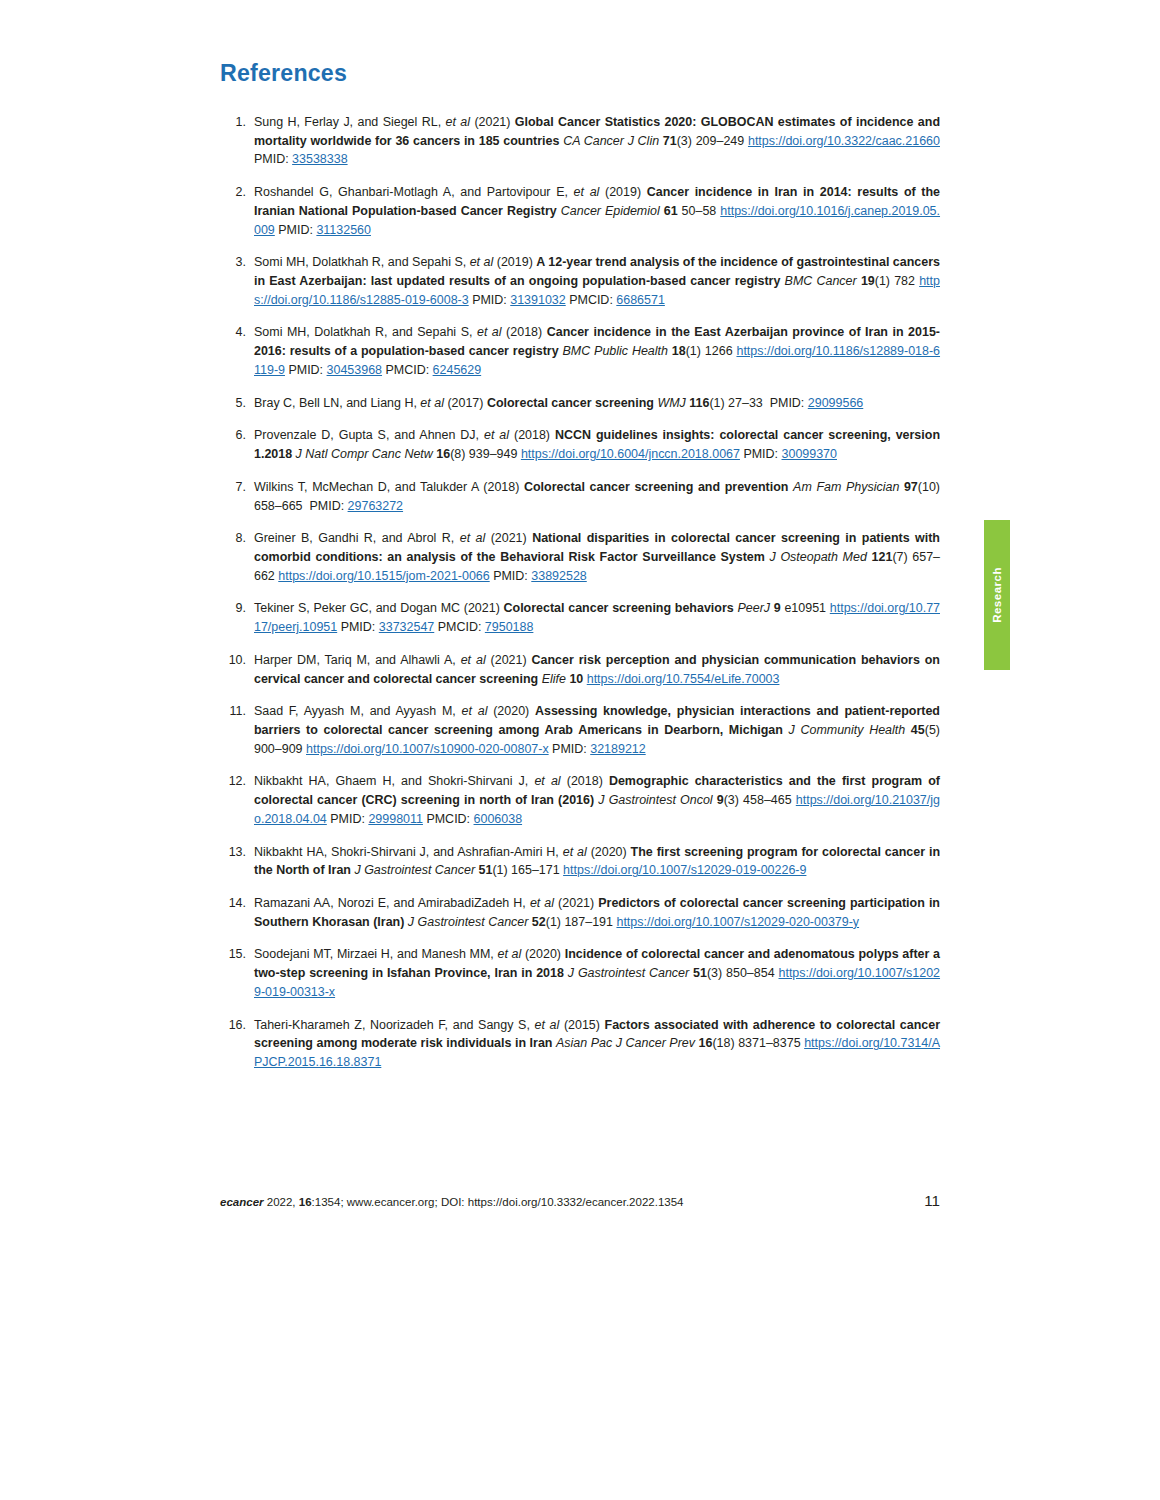Research
References
Sung H, Ferlay J, and Siegel RL, et al (2021) Global Cancer Statistics 2020: GLOBOCAN estimates of incidence and mortality worldwide for 36 cancers in 185 countries CA Cancer J Clin 71(3) 209–249 https://doi.org/10.3322/caac.21660 PMID: 33538338
Roshandel G, Ghanbari-Motlagh A, and Partovipour E, et al (2019) Cancer incidence in Iran in 2014: results of the Iranian National Population-based Cancer Registry Cancer Epidemiol 61 50–58 https://doi.org/10.1016/j.canep.2019.05.009 PMID: 31132560
Somi MH, Dolatkhah R, and Sepahi S, et al (2019) A 12-year trend analysis of the incidence of gastrointestinal cancers in East Azerbaijan: last updated results of an ongoing population-based cancer registry BMC Cancer 19(1) 782 https://doi.org/10.1186/s12885-019-6008-3 PMID: 31391032 PMCID: 6686571
Somi MH, Dolatkhah R, and Sepahi S, et al (2018) Cancer incidence in the East Azerbaijan province of Iran in 2015-2016: results of a population-based cancer registry BMC Public Health 18(1) 1266 https://doi.org/10.1186/s12889-018-6119-9 PMID: 30453968 PMCID: 6245629
Bray C, Bell LN, and Liang H, et al (2017) Colorectal cancer screening WMJ 116(1) 27–33 PMID: 29099566
Provenzale D, Gupta S, and Ahnen DJ, et al (2018) NCCN guidelines insights: colorectal cancer screening, version 1.2018 J Natl Compr Canc Netw 16(8) 939–949 https://doi.org/10.6004/jnccn.2018.0067 PMID: 30099370
Wilkins T, McMechan D, and Talukder A (2018) Colorectal cancer screening and prevention Am Fam Physician 97(10) 658–665 PMID: 29763272
Greiner B, Gandhi R, and Abrol R, et al (2021) National disparities in colorectal cancer screening in patients with comorbid conditions: an analysis of the Behavioral Risk Factor Surveillance System J Osteopath Med 121(7) 657–662 https://doi.org/10.1515/jom-2021-0066 PMID: 33892528
Tekiner S, Peker GC, and Dogan MC (2021) Colorectal cancer screening behaviors PeerJ 9 e10951 https://doi.org/10.7717/peerj.10951 PMID: 33732547 PMCID: 7950188
Harper DM, Tariq M, and Alhawli A, et al (2021) Cancer risk perception and physician communication behaviors on cervical cancer and colorectal cancer screening Elife 10 https://doi.org/10.7554/eLife.70003
Saad F, Ayyash M, and Ayyash M, et al (2020) Assessing knowledge, physician interactions and patient-reported barriers to colorectal cancer screening among Arab Americans in Dearborn, Michigan J Community Health 45(5) 900–909 https://doi.org/10.1007/s10900-020-00807-x PMID: 32189212
Nikbakht HA, Ghaem H, and Shokri-Shirvani J, et al (2018) Demographic characteristics and the first program of colorectal cancer (CRC) screening in north of Iran (2016) J Gastrointest Oncol 9(3) 458–465 https://doi.org/10.21037/jgo.2018.04.04 PMID: 29998011 PMCID: 6006038
Nikbakht HA, Shokri-Shirvani J, and Ashrafian-Amiri H, et al (2020) The first screening program for colorectal cancer in the North of Iran J Gastrointest Cancer 51(1) 165–171 https://doi.org/10.1007/s12029-019-00226-9
Ramazani AA, Norozi E, and AmirabadiZadeh H, et al (2021) Predictors of colorectal cancer screening participation in Southern Khorasan (Iran) J Gastrointest Cancer 52(1) 187–191 https://doi.org/10.1007/s12029-020-00379-y
Soodejani MT, Mirzaei H, and Manesh MM, et al (2020) Incidence of colorectal cancer and adenomatous polyps after a two-step screening in Isfahan Province, Iran in 2018 J Gastrointest Cancer 51(3) 850–854 https://doi.org/10.1007/s12029-019-00313-x
Taheri-Kharameh Z, Noorizadeh F, and Sangy S, et al (2015) Factors associated with adherence to colorectal cancer screening among moderate risk individuals in Iran Asian Pac J Cancer Prev 16(18) 8371–8375 https://doi.org/10.7314/APJCP.2015.16.18.8371
ecancer 2022, 16:1354; www.ecancer.org; DOI: https://doi.org/10.3332/ecancer.2022.1354
11